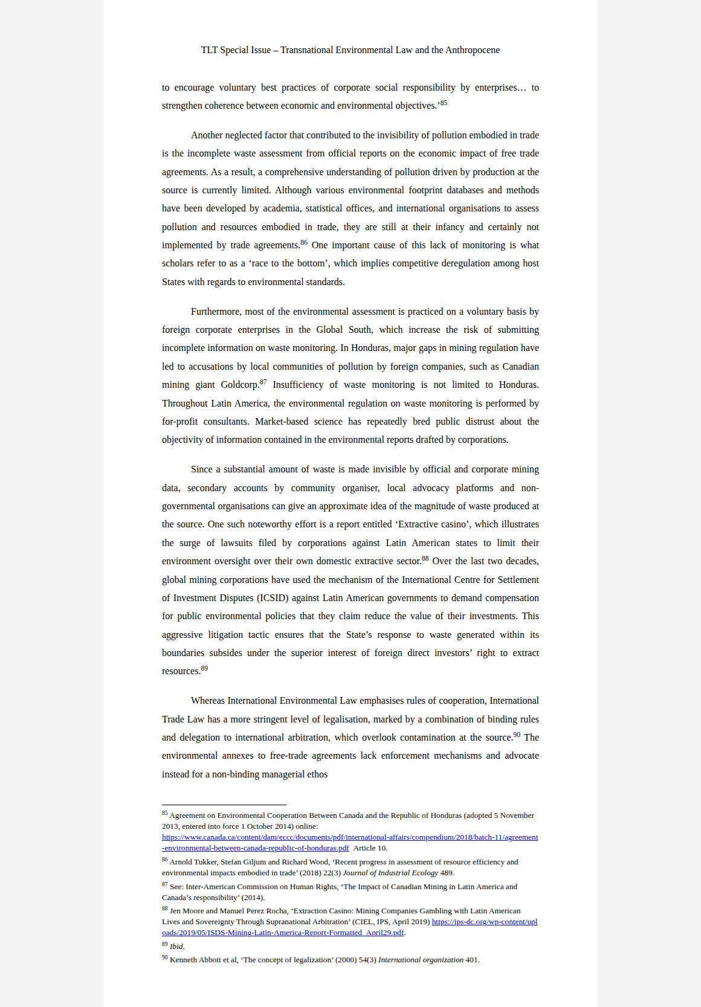TLT Special Issue – Transnational Environmental Law and the Anthropocene
to encourage voluntary best practices of corporate social responsibility by enterprises… to strengthen coherence between economic and environmental objectives.’85
Another neglected factor that contributed to the invisibility of pollution embodied in trade is the incomplete waste assessment from official reports on the economic impact of free trade agreements. As a result, a comprehensive understanding of pollution driven by production at the source is currently limited. Although various environmental footprint databases and methods have been developed by academia, statistical offices, and international organisations to assess pollution and resources embodied in trade, they are still at their infancy and certainly not implemented by trade agreements.86 One important cause of this lack of monitoring is what scholars refer to as a ‘race to the bottom’, which implies competitive deregulation among host States with regards to environmental standards.
Furthermore, most of the environmental assessment is practiced on a voluntary basis by foreign corporate enterprises in the Global South, which increase the risk of submitting incomplete information on waste monitoring. In Honduras, major gaps in mining regulation have led to accusations by local communities of pollution by foreign companies, such as Canadian mining giant Goldcorp.87 Insufficiency of waste monitoring is not limited to Honduras. Throughout Latin America, the environmental regulation on waste monitoring is performed by for-profit consultants. Market-based science has repeatedly bred public distrust about the objectivity of information contained in the environmental reports drafted by corporations.
Since a substantial amount of waste is made invisible by official and corporate mining data, secondary accounts by community organiser, local advocacy platforms and non-governmental organisations can give an approximate idea of the magnitude of waste produced at the source. One such noteworthy effort is a report entitled ‘Extractive casino’, which illustrates the surge of lawsuits filed by corporations against Latin American states to limit their environment oversight over their own domestic extractive sector.88 Over the last two decades, global mining corporations have used the mechanism of the International Centre for Settlement of Investment Disputes (ICSID) against Latin American governments to demand compensation for public environmental policies that they claim reduce the value of their investments. This aggressive litigation tactic ensures that the State’s response to waste generated within its boundaries subsides under the superior interest of foreign direct investors’ right to extract resources.89
Whereas International Environmental Law emphasises rules of cooperation, International Trade Law has a more stringent level of legalisation, marked by a combination of binding rules and delegation to international arbitration, which overlook contamination at the source.90 The environmental annexes to free-trade agreements lack enforcement mechanisms and advocate instead for a non-binding managerial ethos
85 Agreement on Environmental Cooperation Between Canada and the Republic of Honduras (adopted 5 November 2013, entered into force 1 October 2014) online:
https://www.canada.ca/content/dam/eccc/documents/pdf/international-affairs/compendium/2018/batch-11/agreement-environmental-between-canada-republic-of-honduras.pdf Article 10.
86 Arnold Tukker, Stefan Giljum and Richard Wood, ‘Recent progress in assessment of resource efficiency and environmental impacts embodied in trade’ (2018) 22(3) Journal of Industrial Ecology 489.
87 See: Inter-American Commission on Human Rights, ‘The Impact of Canadian Mining in Latin America and Canada’s responsibility’ (2014).
88 Jen Moore and Manuel Perez Rocha, ‘Extraction Casino: Mining Companies Gambling with Latin American Lives and Sovereignty Through Supranational Arbitration’ (CIEL, IPS, April 2019) https://ips-dc.org/wp-content/uploads/2019/05/ISDS-Mining-Latin-America-Report-Formatted_April29.pdf.
89 Ibid.
90 Kenneth Abbott et al, ‘The concept of legalization’ (2000) 54(3) International organization 401.